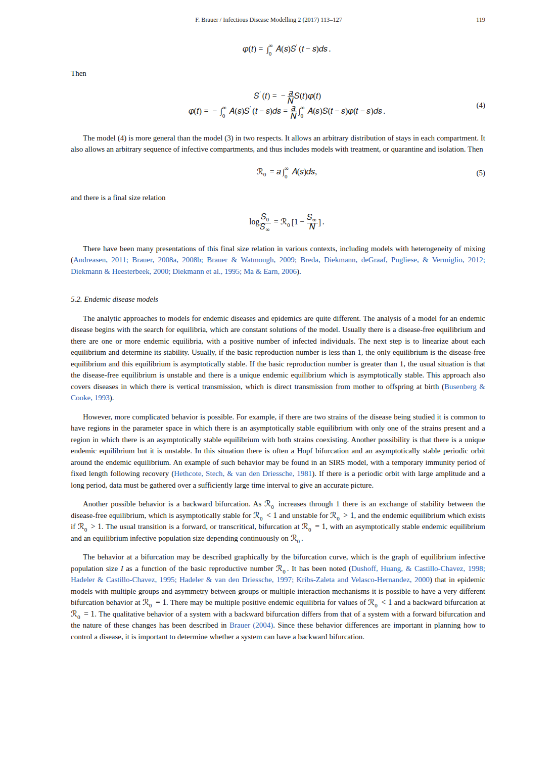F. Brauer / Infectious Disease Modelling 2 (2017) 113–127 119
φ(t) = ∫ 0 ∞ A(s) S′ (t−s) ds.
Then
(4)
S′ (t) = − aN S(t) φ(t)
φ(t) = − ∫0∞ A(s) S′ (t−s) ds = aN ∫0∞ A(s) S(t−s) φ(t−s) ds.
The model (4) is more general than the model (3) in two respects. It allows an arbitrary distribution of stays in each compartment. It also allows an arbitrary sequence of infective compartments, and thus includes models with treatment, or quarantine and isolation. Then
(5)
ℛ0 = a ∫0∞ A(s) ds,
and there is a final size relation
log S0 S∞ = ℛ0 [ 1− S∞ N ] .
There have been many presentations of this final size relation in various contexts, including models with heterogeneity of mixing (Andreasen, 2011; Brauer, 2008a, 2008b; Brauer & Watmough, 2009; Breda, Diekmann, deGraaf, Pugliese, & Vermiglio, 2012; Diekmann & Heesterbeek, 2000; Diekmann et al., 1995; Ma & Earn, 2006).
5.2. Endemic disease models
The analytic approaches to models for endemic diseases and epidemics are quite different. The analysis of a model for an endemic disease begins with the search for equilibria, which are constant solutions of the model. Usually there is a disease-free equilibrium and there are one or more endemic equilibria, with a positive number of infected individuals. The next step is to linearize about each equilibrium and determine its stability. Usually, if the basic reproduction number is less than 1, the only equilibrium is the disease-free equilibrium and this equilibrium is asymptotically stable. If the basic reproduction number is greater than 1, the usual situation is that the disease-free equilibrium is unstable and there is a unique endemic equilibrium which is asymptotically stable. This approach also covers diseases in which there is vertical transmission, which is direct transmission from mother to offspring at birth (Busenberg & Cooke, 1993).
However, more complicated behavior is possible. For example, if there are two strains of the disease being studied it is common to have regions in the parameter space in which there is an asymptotically stable equilibrium with only one of the strains present and a region in which there is an asymptotically stable equilibrium with both strains coexisting. Another possibility is that there is a unique endemic equilibrium but it is unstable. In this situation there is often a Hopf bifurcation and an asymptotically stable periodic orbit around the endemic equilibrium. An example of such behavior may be found in an SIRS model, with a temporary immunity period of fixed length following recovery (Hethcote, Stech, & van den Driessche, 1981). If there is a periodic orbit with large amplitude and a long period, data must be gathered over a sufficiently large time interval to give an accurate picture.
Another possible behavior is a backward bifurcation. As ℛ0 increases through 1 there is an exchange of stability between the disease-free equilibrium, which is asymptotically stable for ℛ0<1 and unstable for ℛ0>1, and the endemic equilibrium which exists if ℛ0>1. The usual transition is a forward, or transcritical, bifurcation at ℛ0=1, with an asymptotically stable endemic equilibrium and an equilibrium infective population size depending continuously on ℛ0.
The behavior at a bifurcation may be described graphically by the bifurcation curve, which is the graph of equilibrium infective population size I as a function of the basic reproductive number ℛ0. It has been noted (Dushoff, Huang, & Castillo-Chavez, 1998; Hadeler & Castillo-Chavez, 1995; Hadeler & van den Driessche, 1997; Kribs-Zaleta and Velasco-Hernandez, 2000) that in epidemic models with multiple groups and asymmetry between groups or multiple interaction mechanisms it is possible to have a very different bifurcation behavior at ℛ0=1. There may be multiple positive endemic equilibria for values of ℛ0<1 and a backward bifurcation at ℛ0=1. The qualitative behavior of a system with a backward bifurcation differs from that of a system with a forward bifurcation and the nature of these changes has been described in Brauer (2004). Since these behavior differences are important in planning how to control a disease, it is important to determine whether a system can have a backward bifurcation.